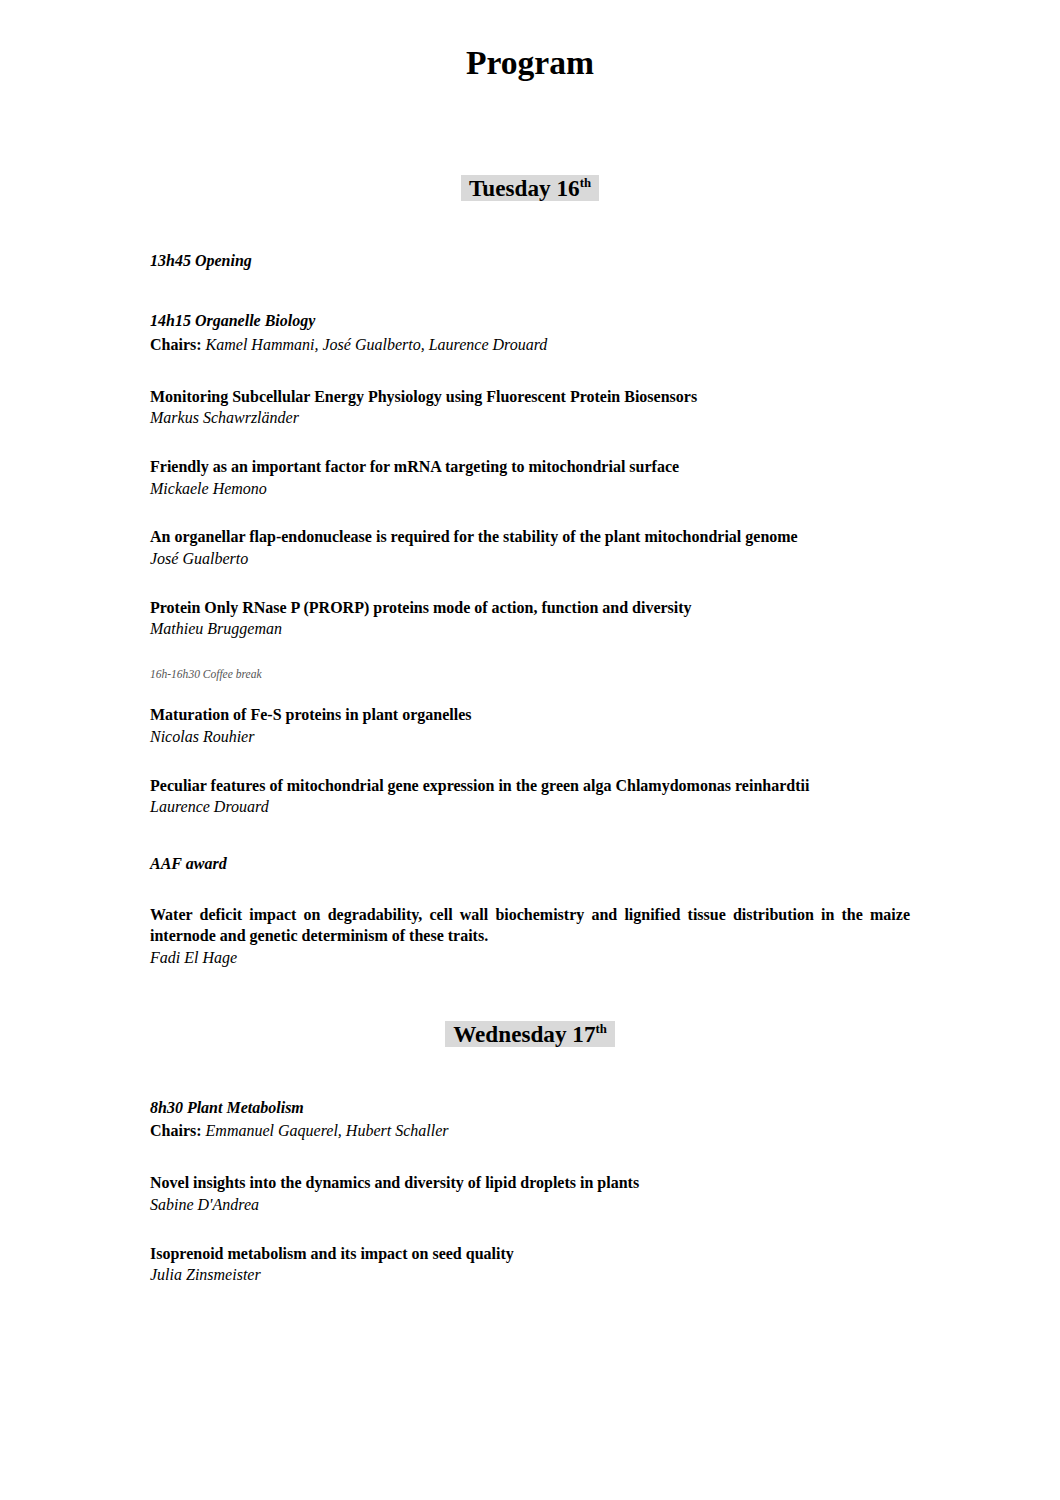Program
Tuesday 16th
13h45 Opening
14h15 Organelle Biology
Chairs: Kamel Hammani, José Gualberto, Laurence Drouard
Monitoring Subcellular Energy Physiology using Fluorescent Protein Biosensors
Markus Schawrzländer
Friendly as an important factor for mRNA targeting to mitochondrial surface
Mickaele Hemono
An organellar flap-endonuclease is required for the stability of the plant mitochondrial genome
José Gualberto
Protein Only RNase P (PRORP) proteins mode of action, function and diversity
Mathieu Bruggeman
16h-16h30 Coffee break
Maturation of Fe-S proteins in plant organelles
Nicolas Rouhier
Peculiar features of mitochondrial gene expression in the green alga Chlamydomonas reinhardtii
Laurence Drouard
AAF award
Water deficit impact on degradability, cell wall biochemistry and lignified tissue distribution in the maize internode and genetic determinism of these traits.
Fadi El Hage
Wednesday 17th
8h30 Plant Metabolism
Chairs: Emmanuel Gaquerel, Hubert Schaller
Novel insights into the dynamics and diversity of lipid droplets in plants
Sabine D'Andrea
Isoprenoid metabolism and its impact on seed quality
Julia Zinsmeister